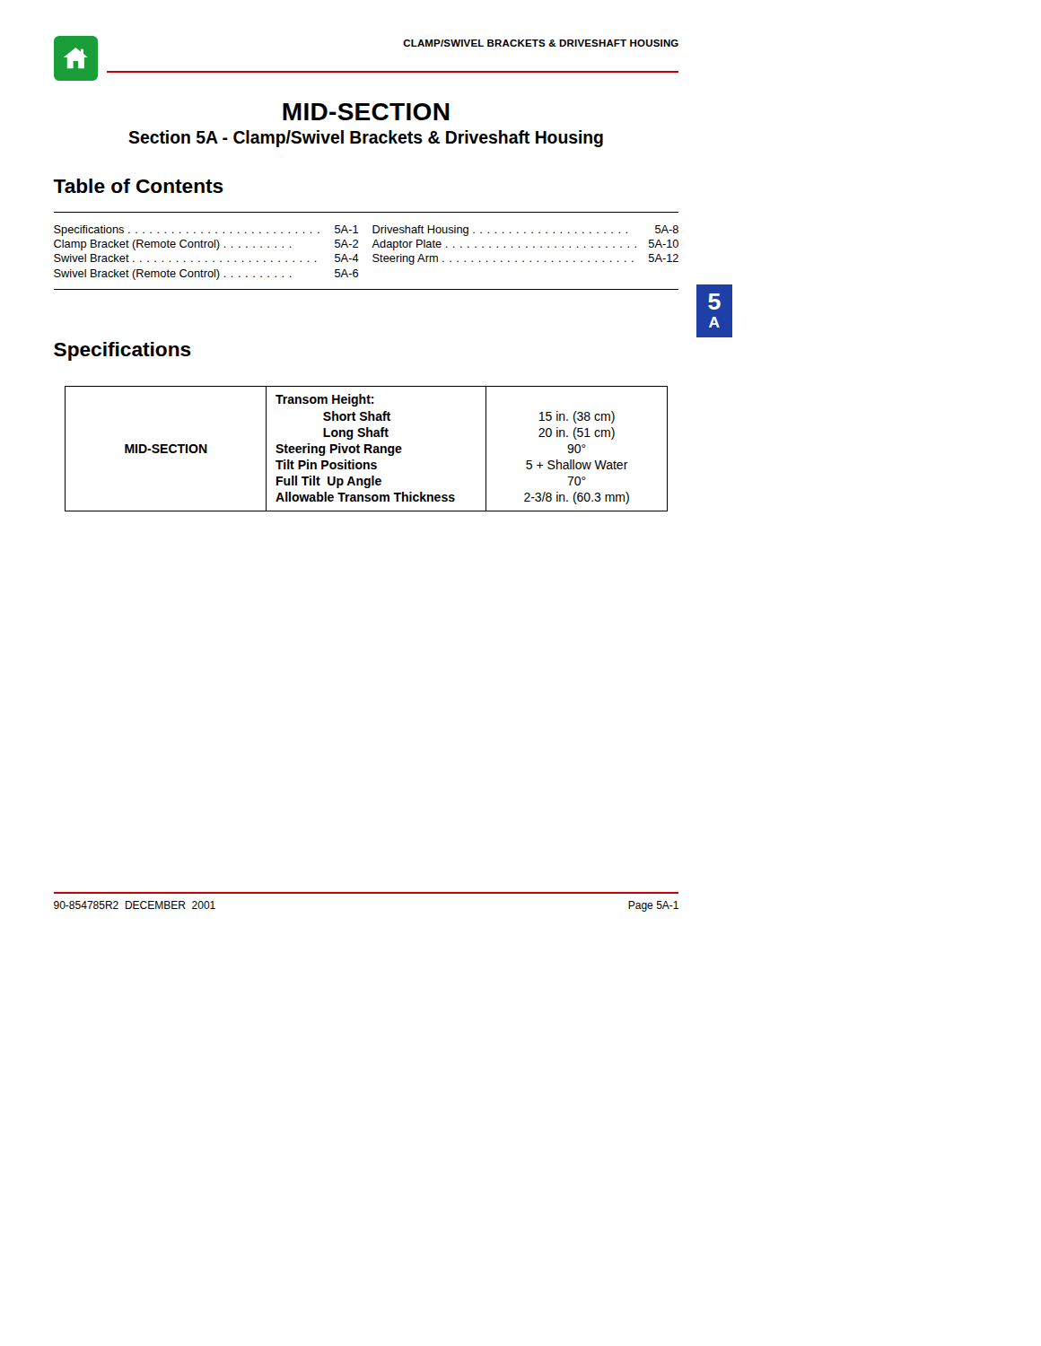CLAMP/SWIVEL BRACKETS & DRIVESHAFT HOUSING
MID-SECTION
Section 5A - Clamp/Swivel Brackets & Driveshaft Housing
Table of Contents
| Specifications . . . . . . . . . . . . . . . . . . . . . . . . . . . | 5A-1 | | Driveshaft Housing . . . . . . . . . . . . . . . . . . . . . . | 5A-8 |
| Clamp Bracket (Remote Control) . . . . . . . . . . | 5A-2 | | Adaptor Plate . . . . . . . . . . . . . . . . . . . . . . . . . . . | 5A-10 |
| Swivel Bracket . . . . . . . . . . . . . . . . . . . . . . . . . . | 5A-4 | | Steering Arm . . . . . . . . . . . . . . . . . . . . . . . . . . . | 5A-12 |
| Swivel Bracket (Remote Control) . . . . . . . . . . | 5A-6 | | | |
Specifications
| MID-SECTION | Transom Height: Short Shaft Long Shaft Steering Pivot Range Tilt Pin Positions Full Tilt Up Angle Allowable Transom Thickness | 15 in. (38 cm) 20 in. (51 cm) 90° 5 + Shallow Water 70° 2-3/8 in. (60.3 mm) |
5 A
90-854785R2 DECEMBER 2001
Page 5A-1